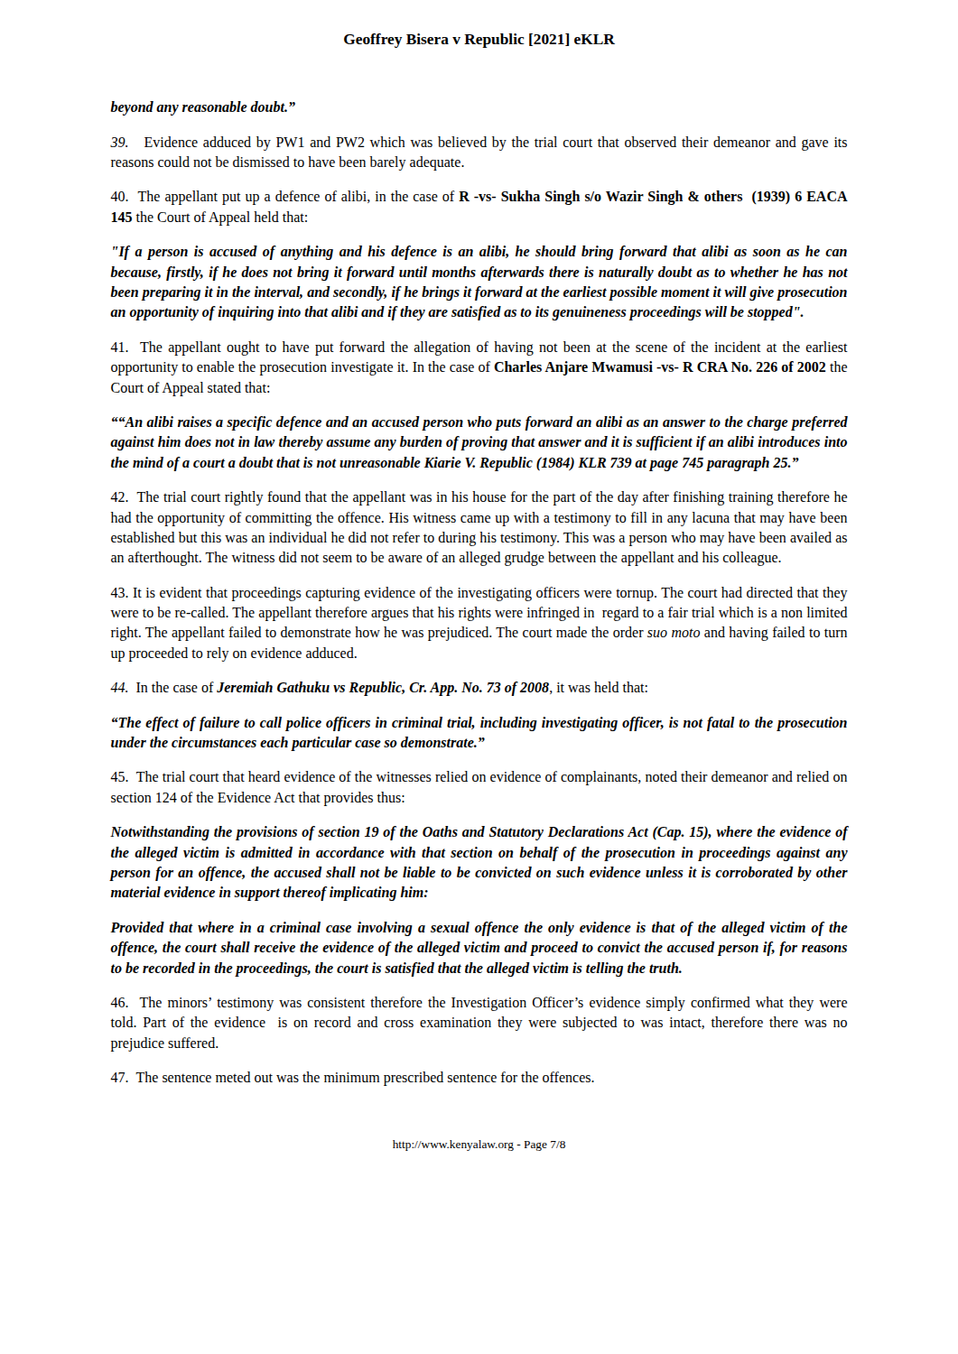Geoffrey Bisera v Republic [2021] eKLR
beyond any reasonable doubt.”
39. Evidence adduced by PW1 and PW2 which was believed by the trial court that observed their demeanor and gave its reasons could not be dismissed to have been barely adequate.
40. The appellant put up a defence of alibi, in the case of R -vs- Sukha Singh s/o Wazir Singh & others (1939) 6 EACA 145 the Court of Appeal held that:
"If a person is accused of anything and his defence is an alibi, he should bring forward that alibi as soon as he can because, firstly, if he does not bring it forward until months afterwards there is naturally doubt as to whether he has not been preparing it in the interval, and secondly, if he brings it forward at the earliest possible moment it will give prosecution an opportunity of inquiring into that alibi and if they are satisfied as to its genuineness proceedings will be stopped".
41. The appellant ought to have put forward the allegation of having not been at the scene of the incident at the earliest opportunity to enable the prosecution investigate it. In the case of Charles Anjare Mwamusi -vs- R CRA No. 226 of 2002 the Court of Appeal stated that:
““An alibi raises a specific defence and an accused person who puts forward an alibi as an answer to the charge preferred against him does not in law thereby assume any burden of proving that answer and it is sufficient if an alibi introduces into the mind of a court a doubt that is not unreasonable Kiarie V. Republic (1984) KLR 739 at page 745 paragraph 25.”
42. The trial court rightly found that the appellant was in his house for the part of the day after finishing training therefore he had the opportunity of committing the offence. His witness came up with a testimony to fill in any lacuna that may have been established but this was an individual he did not refer to during his testimony. This was a person who may have been availed as an afterthought. The witness did not seem to be aware of an alleged grudge between the appellant and his colleague.
43. It is evident that proceedings capturing evidence of the investigating officers were tornup. The court had directed that they were to be re-called. The appellant therefore argues that his rights were infringed in regard to a fair trial which is a non limited right. The appellant failed to demonstrate how he was prejudiced. The court made the order suo moto and having failed to turn up proceeded to rely on evidence adduced.
44. In the case of Jeremiah Gathuku vs Republic, Cr. App. No. 73 of 2008, it was held that:
“The effect of failure to call police officers in criminal trial, including investigating officer, is not fatal to the prosecution under the circumstances each particular case so demonstrate.”
45. The trial court that heard evidence of the witnesses relied on evidence of complainants, noted their demeanor and relied on section 124 of the Evidence Act that provides thus:
Notwithstanding the provisions of section 19 of the Oaths and Statutory Declarations Act (Cap. 15), where the evidence of the alleged victim is admitted in accordance with that section on behalf of the prosecution in proceedings against any person for an offence, the accused shall not be liable to be convicted on such evidence unless it is corroborated by other material evidence in support thereof implicating him:
Provided that where in a criminal case involving a sexual offence the only evidence is that of the alleged victim of the offence, the court shall receive the evidence of the alleged victim and proceed to convict the accused person if, for reasons to be recorded in the proceedings, the court is satisfied that the alleged victim is telling the truth.
46. The minors’ testimony was consistent therefore the Investigation Officer’s evidence simply confirmed what they were told. Part of the evidence is on record and cross examination they were subjected to was intact, therefore there was no prejudice suffered.
47. The sentence meted out was the minimum prescribed sentence for the offences.
http://www.kenyalaw.org - Page 7/8